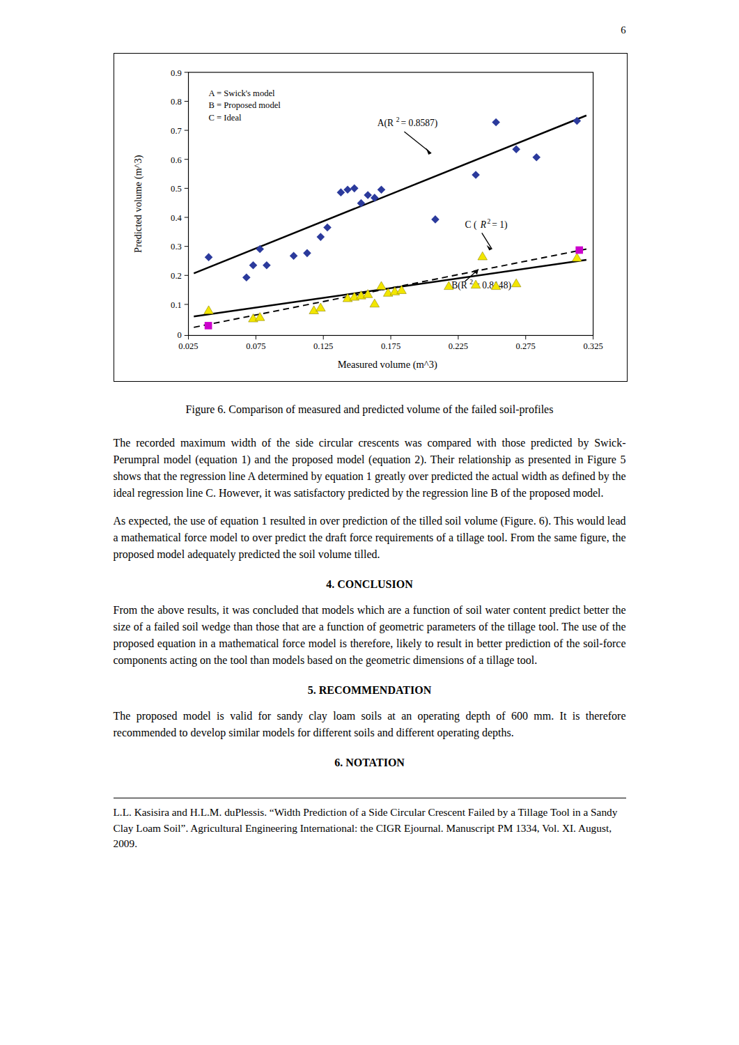6
0.9 0.8 0.7 0.6 0.5 0.4 0.3 0.2 0.1 0 0.025 0.075 0.125 0.175 0.225 0.275 0.325 Measured volume (m^3) Predicted volume (m^3) A = Swick's model B = Proposed model C = Ideal A(R 2 = 0.8587) C ( R 2 = 1) B(R 2 = 0.8148)
Figure 6. Comparison of measured and predicted volume of the failed soil-profiles
The recorded maximum width of the side circular crescents was compared with those predicted by Swick-Perumpral model (equation 1) and the proposed model (equation 2). Their relationship as presented in Figure 5 shows that the regression line A determined by equation 1 greatly over predicted the actual width as defined by the ideal regression line C. However, it was satisfactory predicted by the regression line B of the proposed model.
As expected, the use of equation 1 resulted in over prediction of the tilled soil volume (Figure. 6). This would lead a mathematical force model to over predict the draft force requirements of a tillage tool. From the same figure, the proposed model adequately predicted the soil volume tilled.
4. CONCLUSION
From the above results, it was concluded that models which are a function of soil water content predict better the size of a failed soil wedge than those that are a function of geometric parameters of the tillage tool. The use of the proposed equation in a mathematical force model is therefore, likely to result in better prediction of the soil-force components acting on the tool than models based on the geometric dimensions of a tillage tool.
5. RECOMMENDATION
The proposed model is valid for sandy clay loam soils at an operating depth of 600 mm. It is therefore recommended to develop similar models for different soils and different operating depths.
6. NOTATION
L.L. Kasisira and H.L.M. duPlessis. “Width Prediction of a Side Circular Crescent Failed by a Tillage Tool in a Sandy Clay Loam Soil”. Agricultural Engineering International: the CIGR Ejournal. Manuscript PM 1334, Vol. XI. August, 2009.